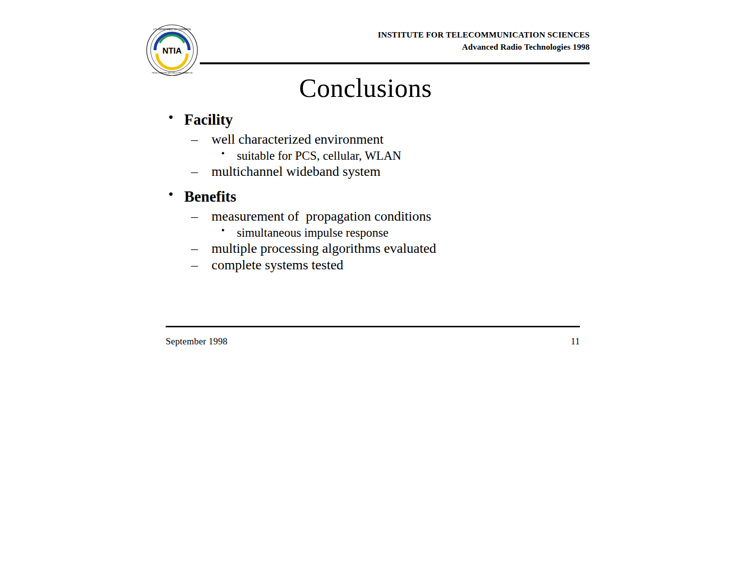NTIA U.S. DEPARTMENT OF COMMERCE TELECOMMUNICATIONS & INFORMATION
INSTITUTE FOR TELECOMMUNICATION SCIENCES Advanced Radio Technologies 1998
Conclusions
Facility
well characterized environment
suitable for PCS, cellular, WLAN
multichannel wideband system
Benefits
measurement of propagation conditions
simultaneous impulse response
multiple processing algorithms evaluated
complete systems tested
September 1998 11